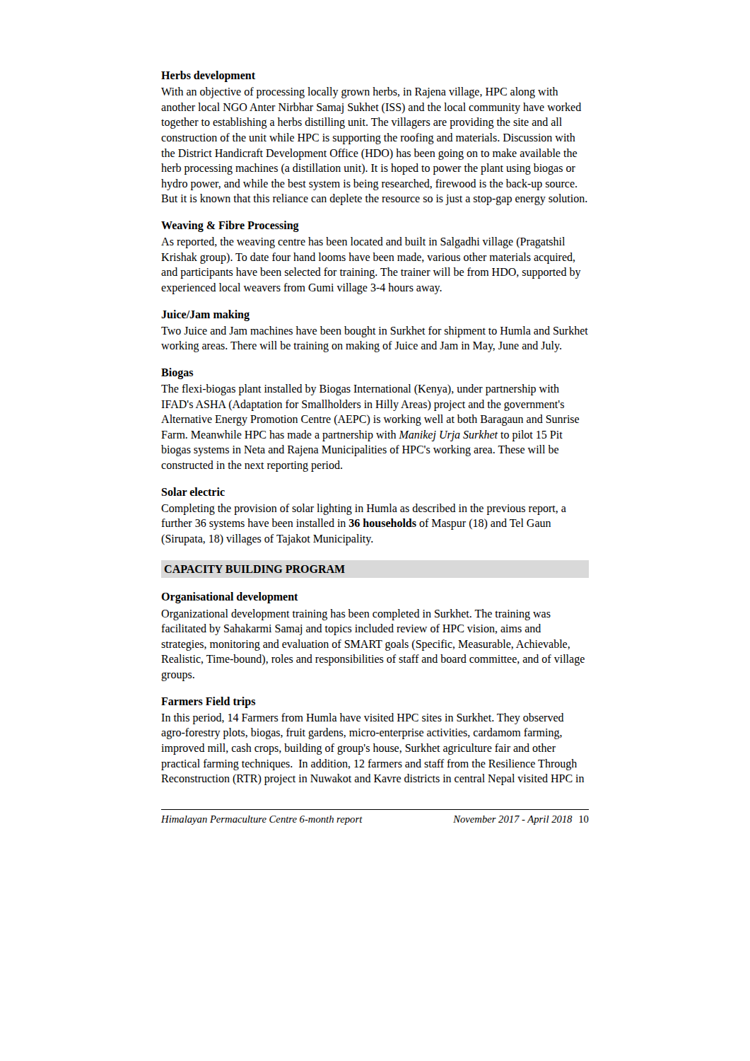Herbs development
With an objective of processing locally grown herbs, in Rajena village, HPC along with another local NGO Anter Nirbhar Samaj Sukhet (ISS) and the local community have worked together to establishing a herbs distilling unit. The villagers are providing the site and all construction of the unit while HPC is supporting the roofing and materials. Discussion with the District Handicraft Development Office (HDO) has been going on to make available the herb processing machines (a distillation unit). It is hoped to power the plant using biogas or hydro power, and while the best system is being researched, firewood is the back-up source. But it is known that this reliance can deplete the resource so is just a stop-gap energy solution.
Weaving & Fibre Processing
As reported, the weaving centre has been located and built in Salgadhi village (Pragatshil Krishak group). To date four hand looms have been made, various other materials acquired, and participants have been selected for training. The trainer will be from HDO, supported by experienced local weavers from Gumi village 3-4 hours away.
Juice/Jam making
Two Juice and Jam machines have been bought in Surkhet for shipment to Humla and Surkhet working areas. There will be training on making of Juice and Jam in May, June and July.
Biogas
The flexi-biogas plant installed by Biogas International (Kenya), under partnership with IFAD's ASHA (Adaptation for Smallholders in Hilly Areas) project and the government's Alternative Energy Promotion Centre (AEPC) is working well at both Baragaun and Sunrise Farm. Meanwhile HPC has made a partnership with Manikej Urja Surkhet to pilot 15 Pit biogas systems in Neta and Rajena Municipalities of HPC's working area. These will be constructed in the next reporting period.
Solar electric
Completing the provision of solar lighting in Humla as described in the previous report, a further 36 systems have been installed in 36 households of Maspur (18) and Tel Gaun (Sirupata, 18) villages of Tajakot Municipality.
CAPACITY BUILDING PROGRAM
Organisational development
Organizational development training has been completed in Surkhet. The training was facilitated by Sahakarmi Samaj and topics included review of HPC vision, aims and strategies, monitoring and evaluation of SMART goals (Specific, Measurable, Achievable, Realistic, Time-bound), roles and responsibilities of staff and board committee, and of village groups.
Farmers Field trips
In this period, 14 Farmers from Humla have visited HPC sites in Surkhet. They observed agro-forestry plots, biogas, fruit gardens, micro-enterprise activities, cardamom farming, improved mill, cash crops, building of group's house, Surkhet agriculture fair and other practical farming techniques. In addition, 12 farmers and staff from the Resilience Through Reconstruction (RTR) project in Nuwakot and Kavre districts in central Nepal visited HPC in
Himalayan Permaculture Centre 6-month report November 2017 - April 201810